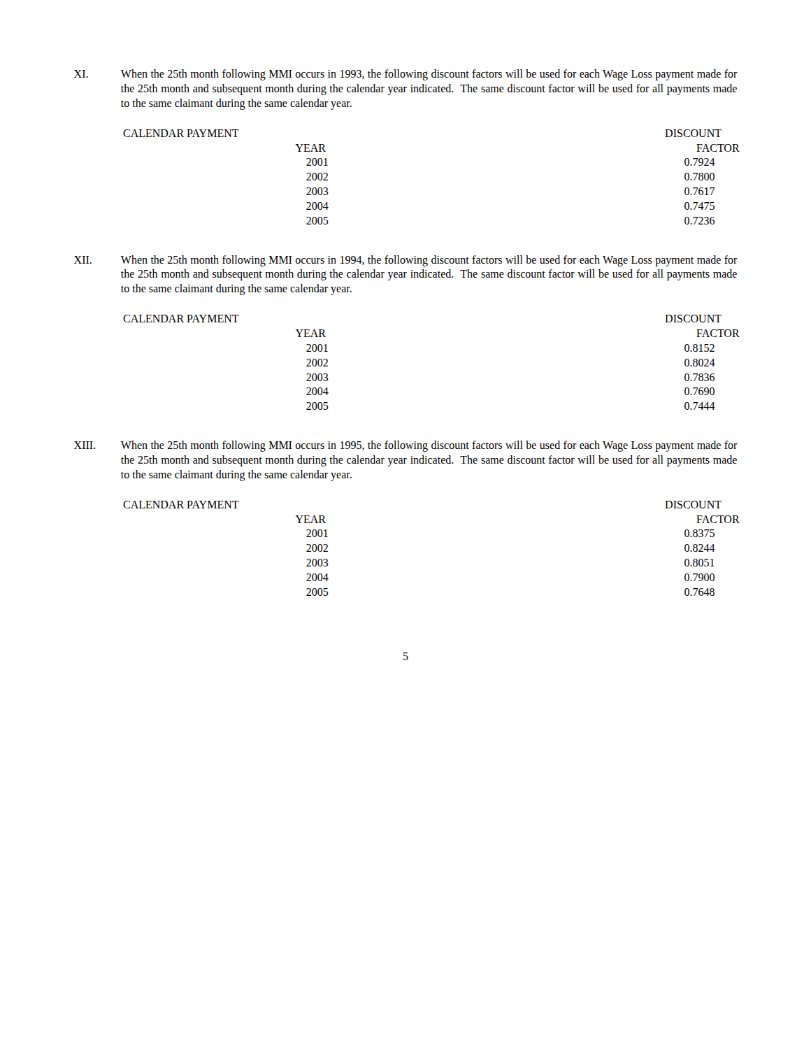XI.
When the 25th month following MMI occurs in 1993, the following discount factors will be used for each Wage Loss payment made for the 25th month and subsequent month during the calendar year indicated. The same discount factor will be used for all payments made to the same claimant during the same calendar year.
| CALENDAR PAYMENT | DISCOUNT |
| --- | --- |
| YEAR | FACTOR |
| 2001 | 0.7924 |
| 2002 | 0.7800 |
| 2003 | 0.7617 |
| 2004 | 0.7475 |
| 2005 | 0.7236 |
XII.
When the 25th month following MMI occurs in 1994, the following discount factors will be used for each Wage Loss payment made for the 25th month and subsequent month during the calendar year indicated. The same discount factor will be used for all payments made to the same claimant during the same calendar year.
| CALENDAR PAYMENT | DISCOUNT |
| --- | --- |
| YEAR | FACTOR |
| 2001 | 0.8152 |
| 2002 | 0.8024 |
| 2003 | 0.7836 |
| 2004 | 0.7690 |
| 2005 | 0.7444 |
XIII.
When the 25th month following MMI occurs in 1995, the following discount factors will be used for each Wage Loss payment made for the 25th month and subsequent month during the calendar year indicated. The same discount factor will be used for all payments made to the same claimant during the same calendar year.
| CALENDAR PAYMENT | DISCOUNT |
| --- | --- |
| YEAR | FACTOR |
| 2001 | 0.8375 |
| 2002 | 0.8244 |
| 2003 | 0.8051 |
| 2004 | 0.7900 |
| 2005 | 0.7648 |
5